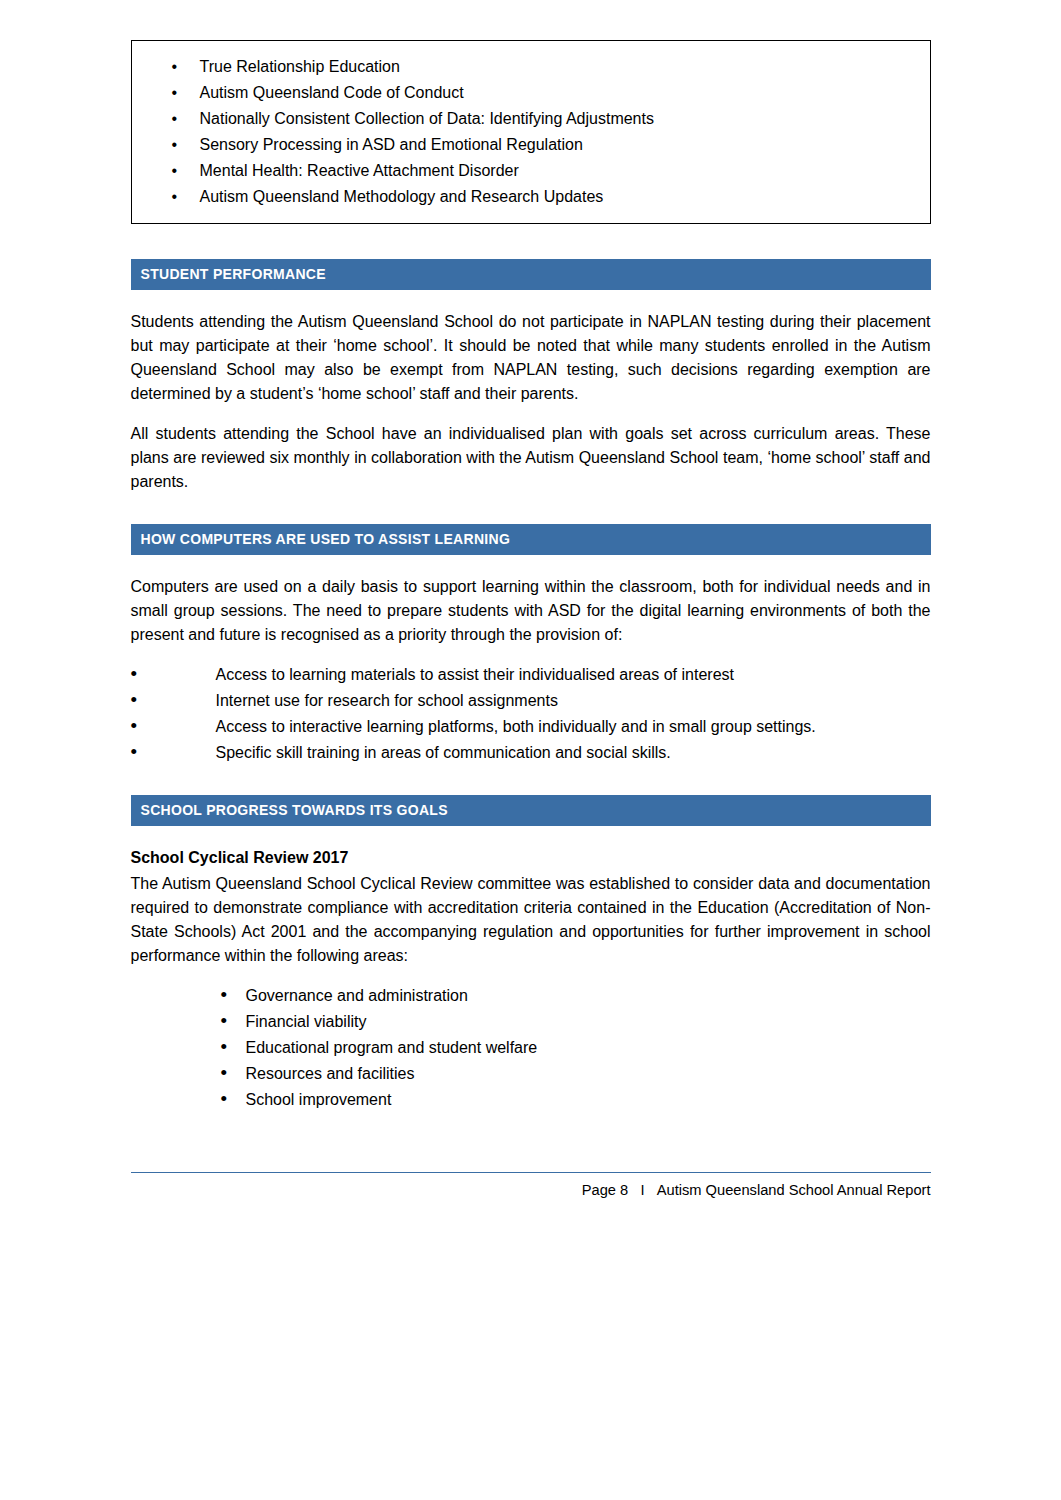True Relationship Education
Autism Queensland Code of Conduct
Nationally Consistent Collection of Data: Identifying Adjustments
Sensory Processing in ASD and Emotional Regulation
Mental Health: Reactive Attachment Disorder
Autism Queensland Methodology and Research Updates
Student Performance
Students attending the Autism Queensland School do not participate in NAPLAN testing during their placement but may participate at their ‘home school’. It should be noted that while many students enrolled in the Autism Queensland School may also be exempt from NAPLAN testing, such decisions regarding exemption are determined by a student’s ‘home school’ staff and their parents.
All students attending the School have an individualised plan with goals set across curriculum areas. These plans are reviewed six monthly in collaboration with the Autism Queensland School team, ‘home school’ staff and parents.
How Computers Are Used to Assist Learning
Computers are used on a daily basis to support learning within the classroom, both for individual needs and in small group sessions. The need to prepare students with ASD for the digital learning environments of both the present and future is recognised as a priority through the provision of:
Access to learning materials to assist their individualised areas of interest
Internet use for research for school assignments
Access to interactive learning platforms, both individually and in small group settings.
Specific skill training in areas of communication and social skills.
School Progress Towards Its Goals
School Cyclical Review 2017
The Autism Queensland School Cyclical Review committee was established to consider data and documentation required to demonstrate compliance with accreditation criteria contained in the Education (Accreditation of Non-State Schools) Act 2001 and the accompanying regulation and opportunities for further improvement in school performance within the following areas:
Governance and administration
Financial viability
Educational program and student welfare
Resources and facilities
School improvement
Page 8 I Autism Queensland School Annual Report